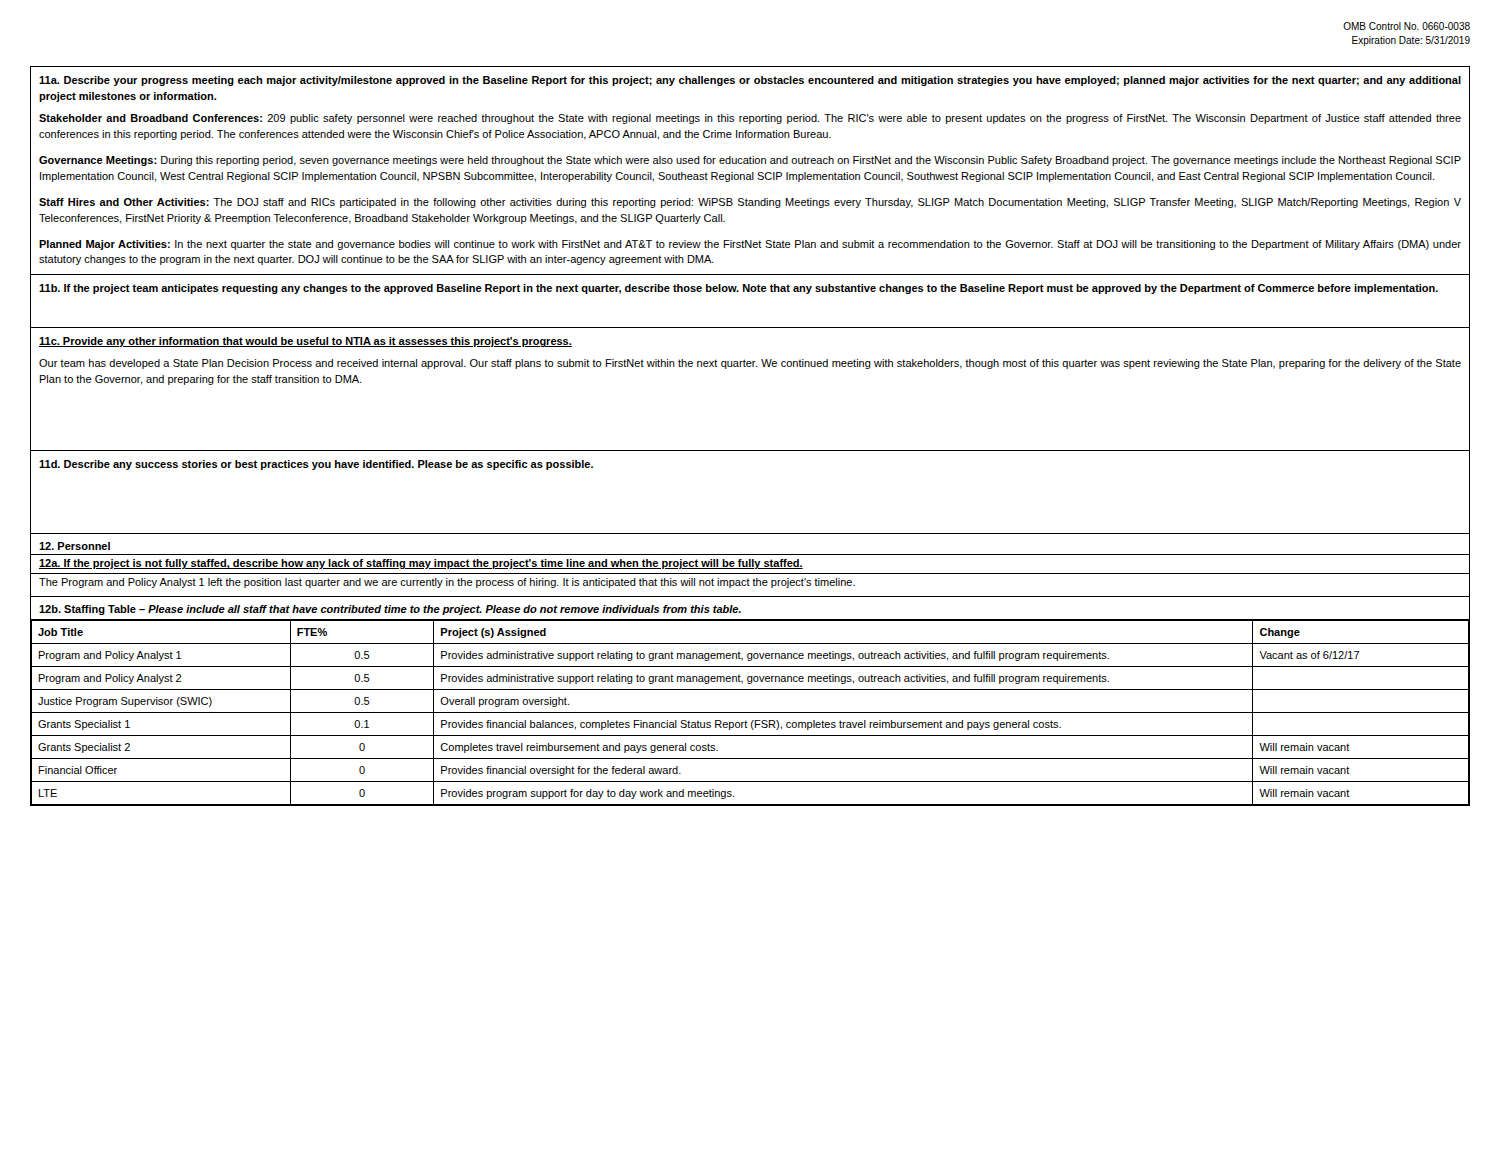OMB Control No. 0660-0038
Expiration Date: 5/31/2019
11a. Describe your progress meeting each major activity/milestone approved in the Baseline Report for this project; any challenges or obstacles encountered and mitigation strategies you have employed; planned major activities for the next quarter; and any additional project milestones or information.
Stakeholder and Broadband Conferences: 209 public safety personnel were reached throughout the State with regional meetings in this reporting period. The RIC's were able to present updates on the progress of FirstNet. The Wisconsin Department of Justice staff attended three conferences in this reporting period. The conferences attended were the Wisconsin Chief's of Police Association, APCO Annual, and the Crime Information Bureau.
Governance Meetings: During this reporting period, seven governance meetings were held throughout the State which were also used for education and outreach on FirstNet and the Wisconsin Public Safety Broadband project. The governance meetings include the Northeast Regional SCIP Implementation Council, West Central Regional SCIP Implementation Council, NPSBN Subcommittee, Interoperability Council, Southeast Regional SCIP Implementation Council, Southwest Regional SCIP Implementation Council, and East Central Regional SCIP Implementation Council.
Staff Hires and Other Activities: The DOJ staff and RICs participated in the following other activities during this reporting period: WiPSB Standing Meetings every Thursday, SLIGP Match Documentation Meeting, SLIGP Transfer Meeting, SLIGP Match/Reporting Meetings, Region V Teleconferences, FirstNet Priority & Preemption Teleconference, Broadband Stakeholder Workgroup Meetings, and the SLIGP Quarterly Call.
Planned Major Activities: In the next quarter the state and governance bodies will continue to work with FirstNet and AT&T to review the FirstNet State Plan and submit a recommendation to the Governor. Staff at DOJ will be transitioning to the Department of Military Affairs (DMA) under statutory changes to the program in the next quarter. DOJ will continue to be the SAA for SLIGP with an inter-agency agreement with DMA.
11b. If the project team anticipates requesting any changes to the approved Baseline Report in the next quarter, describe those below. Note that any substantive changes to the Baseline Report must be approved by the Department of Commerce before implementation.
11c. Provide any other information that would be useful to NTIA as it assesses this project's progress.
Our team has developed a State Plan Decision Process and received internal approval. Our staff plans to submit to FirstNet within the next quarter. We continued meeting with stakeholders, though most of this quarter was spent reviewing the State Plan, preparing for the delivery of the State Plan to the Governor, and preparing for the staff transition to DMA.
11d. Describe any success stories or best practices you have identified. Please be as specific as possible.
12. Personnel
12a. If the project is not fully staffed, describe how any lack of staffing may impact the project's time line and when the project will be fully staffed.
The Program and Policy Analyst 1 left the position last quarter and we are currently in the process of hiring. It is anticipated that this will not impact the project's timeline.
12b. Staffing Table – Please include all staff that have contributed time to the project. Please do not remove individuals from this table.
| Job Title | FTE% | Project (s) Assigned | Change |
| --- | --- | --- | --- |
| Program and Policy Analyst 1 | 0.5 | Provides administrative support relating to grant management, governance meetings, outreach activities, and fulfill program requirements. | Vacant as of 6/12/17 |
| Program and Policy Analyst 2 | 0.5 | Provides administrative support relating to grant management, governance meetings, outreach activities, and fulfill program requirements. | |
| Justice Program Supervisor (SWIC) | 0.5 | Overall program oversight. | |
| Grants Specialist 1 | 0.1 | Provides financial balances, completes Financial Status Report (FSR), completes travel reimbursement and pays general costs. | |
| Grants Specialist 2 | 0 | Completes travel reimbursement and pays general costs. | Will remain vacant |
| Financial Officer | 0 | Provides financial oversight for the federal award. | Will remain vacant |
| LTE | 0 | Provides program support for day to day work and meetings. | Will remain vacant |